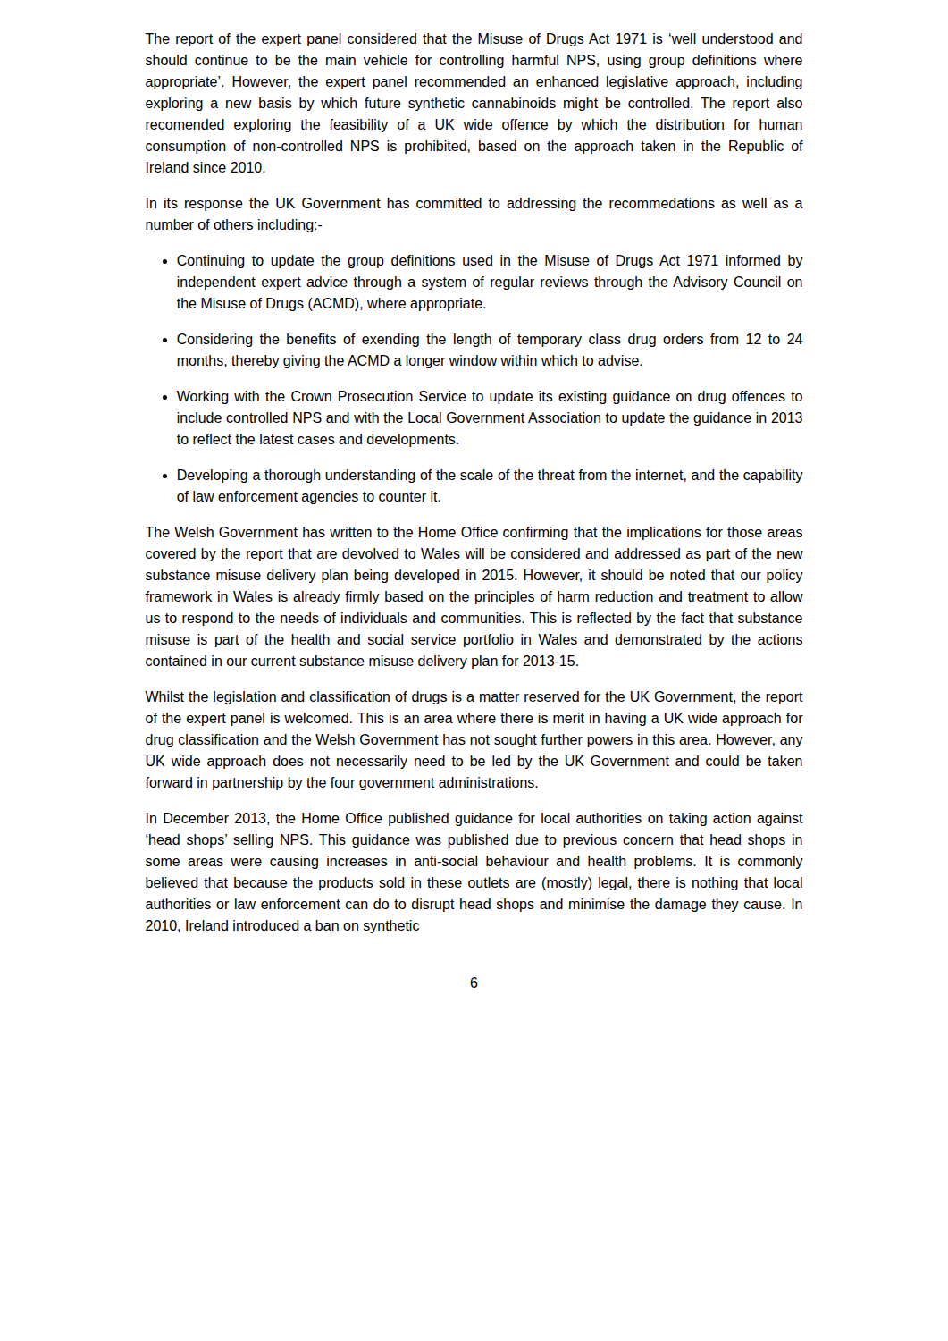The report of the expert panel considered that the Misuse of Drugs Act 1971 is ‘well understood and should continue to be the main vehicle for controlling harmful NPS, using group definitions where appropriate’. However, the expert panel recommended an enhanced legislative approach, including exploring a new basis by which future synthetic cannabinoids might be controlled. The report also recomended exploring the feasibility of a UK wide offence by which the distribution for human consumption of non-controlled NPS is prohibited, based on the approach taken in the Republic of Ireland since 2010.
In its response the UK Government has committed to addressing the recommedations as well as a number of others including:-
Continuing to update the group definitions used in the Misuse of Drugs Act 1971 informed by independent expert advice through a system of regular reviews through the Advisory Council on the Misuse of Drugs (ACMD), where appropriate.
Considering the benefits of exending the length of temporary class drug orders from 12 to 24 months, thereby giving the ACMD a longer window within which to advise.
Working with the Crown Prosecution Service to update its existing guidance on drug offences to include controlled NPS and with the Local Government Association to update the guidance in 2013 to reflect the latest cases and developments.
Developing a thorough understanding of the scale of the threat from the internet, and the capability of law enforcement agencies to counter it.
The Welsh Government has written to the Home Office confirming that the implications for those areas covered by the report that are devolved to Wales will be considered and addressed as part of the new substance misuse delivery plan being developed in 2015. However, it should be noted that our policy framework in Wales is already firmly based on the principles of harm reduction and treatment to allow us to respond to the needs of individuals and communities. This is reflected by the fact that substance misuse is part of the health and social service portfolio in Wales and demonstrated by the actions contained in our current substance misuse delivery plan for 2013-15.
Whilst the legislation and classification of drugs is a matter reserved for the UK Government, the report of the expert panel is welcomed. This is an area where there is merit in having a UK wide approach for drug classification and the Welsh Government has not sought further powers in this area. However, any UK wide approach does not necessarily need to be led by the UK Government and could be taken forward in partnership by the four government administrations.
In December 2013, the Home Office published guidance for local authorities on taking action against ‘head shops’ selling NPS. This guidance was published due to previous concern that head shops in some areas were causing increases in anti-social behaviour and health problems. It is commonly believed that because the products sold in these outlets are (mostly) legal, there is nothing that local authorities or law enforcement can do to disrupt head shops and minimise the damage they cause. In 2010, Ireland introduced a ban on synthetic
6